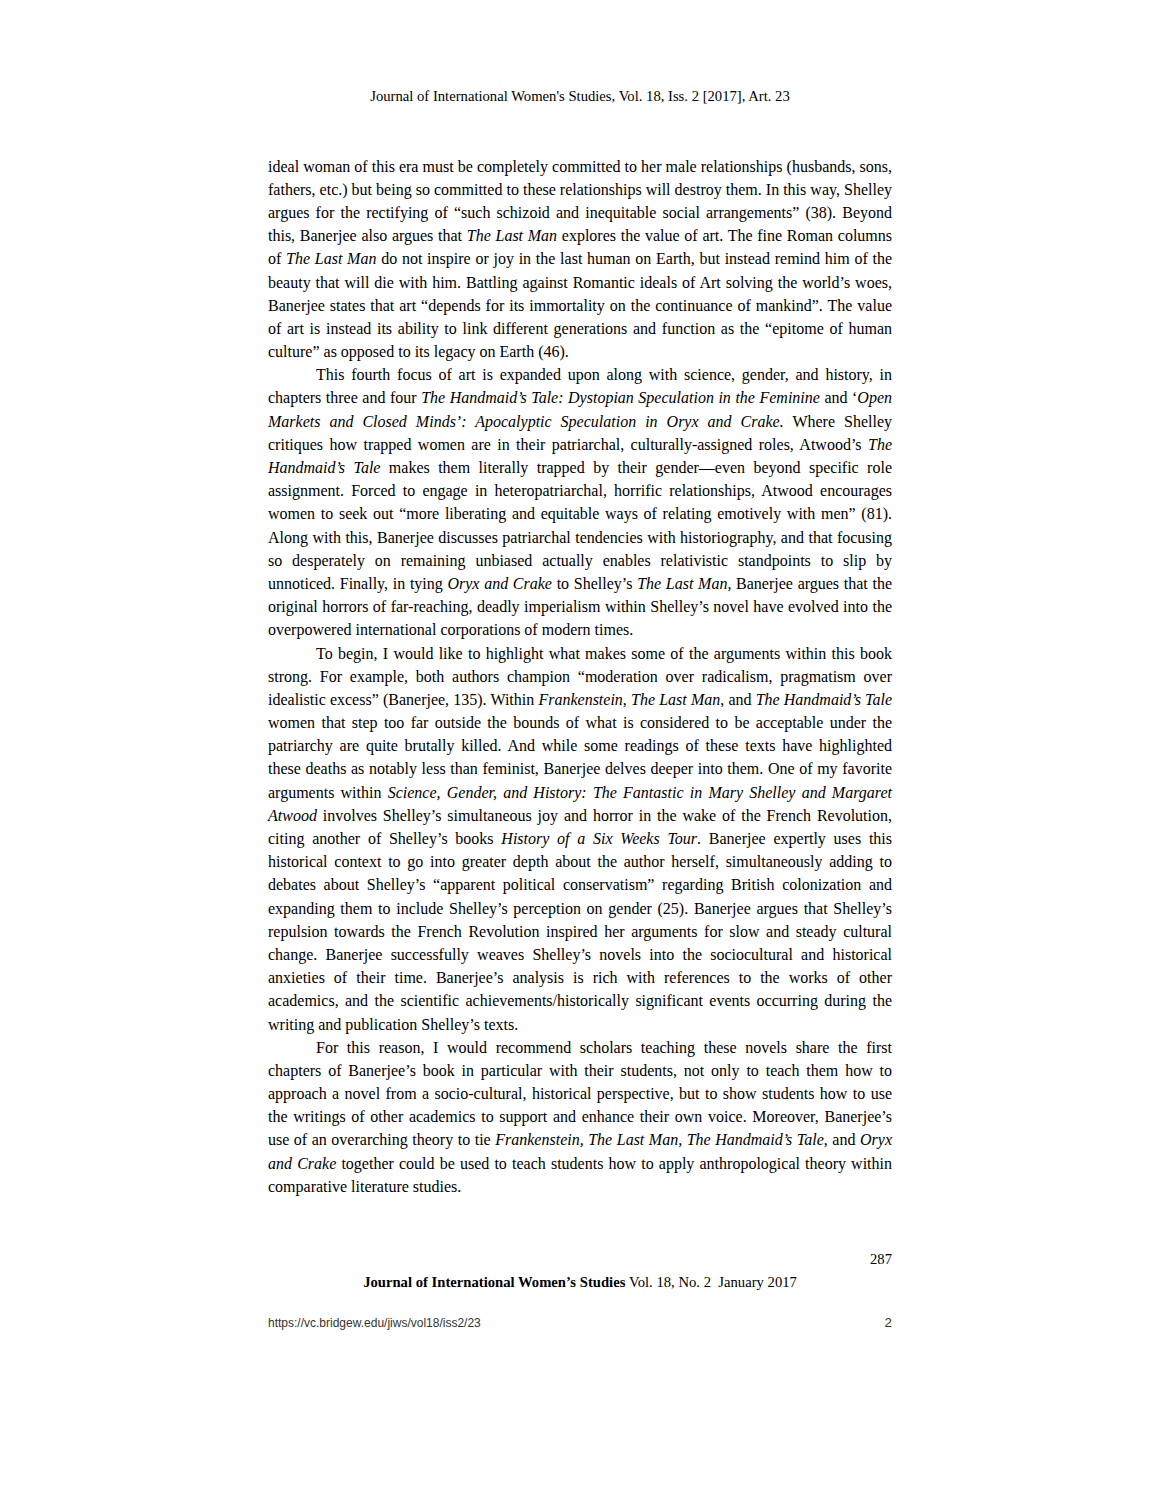Journal of International Women's Studies, Vol. 18, Iss. 2 [2017], Art. 23
ideal woman of this era must be completely committed to her male relationships (husbands, sons, fathers, etc.) but being so committed to these relationships will destroy them. In this way, Shelley argues for the rectifying of “such schizoid and inequitable social arrangements” (38). Beyond this, Banerjee also argues that The Last Man explores the value of art. The fine Roman columns of The Last Man do not inspire or joy in the last human on Earth, but instead remind him of the beauty that will die with him. Battling against Romantic ideals of Art solving the world’s woes, Banerjee states that art “depends for its immortality on the continuance of mankind”. The value of art is instead its ability to link different generations and function as the “epitome of human culture” as opposed to its legacy on Earth (46).
This fourth focus of art is expanded upon along with science, gender, and history, in chapters three and four The Handmaid’s Tale: Dystopian Speculation in the Feminine and ‘Open Markets and Closed Minds’: Apocalyptic Speculation in Oryx and Crake. Where Shelley critiques how trapped women are in their patriarchal, culturally-assigned roles, Atwood’s The Handmaid’s Tale makes them literally trapped by their gender—even beyond specific role assignment. Forced to engage in heteropatriarchal, horrific relationships, Atwood encourages women to seek out “more liberating and equitable ways of relating emotively with men” (81). Along with this, Banerjee discusses patriarchal tendencies with historiography, and that focusing so desperately on remaining unbiased actually enables relativistic standpoints to slip by unnoticed. Finally, in tying Oryx and Crake to Shelley’s The Last Man, Banerjee argues that the original horrors of far-reaching, deadly imperialism within Shelley’s novel have evolved into the overpowered international corporations of modern times.
To begin, I would like to highlight what makes some of the arguments within this book strong. For example, both authors champion “moderation over radicalism, pragmatism over idealistic excess” (Banerjee, 135). Within Frankenstein, The Last Man, and The Handmaid’s Tale women that step too far outside the bounds of what is considered to be acceptable under the patriarchy are quite brutally killed. And while some readings of these texts have highlighted these deaths as notably less than feminist, Banerjee delves deeper into them. One of my favorite arguments within Science, Gender, and History: The Fantastic in Mary Shelley and Margaret Atwood involves Shelley’s simultaneous joy and horror in the wake of the French Revolution, citing another of Shelley’s books History of a Six Weeks Tour. Banerjee expertly uses this historical context to go into greater depth about the author herself, simultaneously adding to debates about Shelley’s “apparent political conservatism” regarding British colonization and expanding them to include Shelley’s perception on gender (25). Banerjee argues that Shelley’s repulsion towards the French Revolution inspired her arguments for slow and steady cultural change. Banerjee successfully weaves Shelley’s novels into the sociocultural and historical anxieties of their time. Banerjee’s analysis is rich with references to the works of other academics, and the scientific achievements/historically significant events occurring during the writing and publication Shelley’s texts.
For this reason, I would recommend scholars teaching these novels share the first chapters of Banerjee’s book in particular with their students, not only to teach them how to approach a novel from a socio-cultural, historical perspective, but to show students how to use the writings of other academics to support and enhance their own voice. Moreover, Banerjee’s use of an overarching theory to tie Frankenstein, The Last Man, The Handmaid’s Tale, and Oryx and Crake together could be used to teach students how to apply anthropological theory within comparative literature studies.
287
Journal of International Women’s Studies Vol. 18, No. 2 January 2017
https://vc.bridgew.edu/jiws/vol18/iss2/23 2